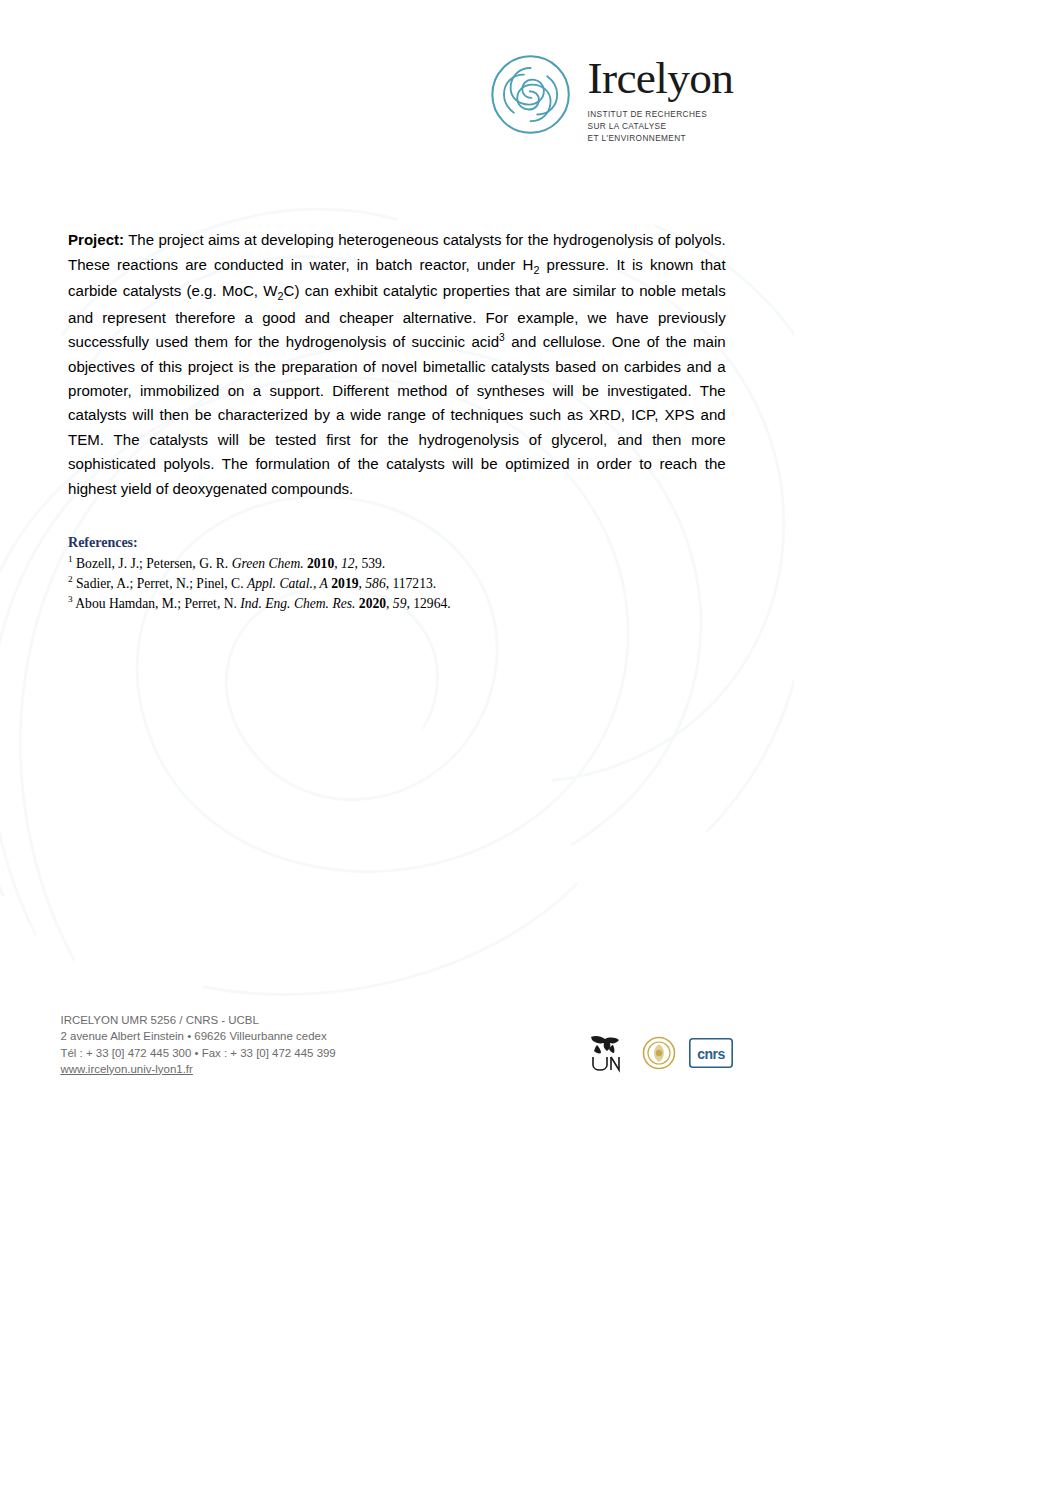Ircelyon
Institut de recherches
sur la catalyse
et l'environnement
Project: The project aims at developing heterogeneous catalysts for the hydrogenolysis of polyols. These reactions are conducted in water, in batch reactor, under H2 pressure. It is known that carbide catalysts (e.g. MoC, W2C) can exhibit catalytic properties that are similar to noble metals and represent therefore a good and cheaper alternative. For example, we have previously successfully used them for the hydrogenolysis of succinic acid3 and cellulose. One of the main objectives of this project is the preparation of novel bimetallic catalysts based on carbides and a promoter, immobilized on a support. Different method of syntheses will be investigated. The catalysts will then be characterized by a wide range of techniques such as XRD, ICP, XPS and TEM. The catalysts will be tested first for the hydrogenolysis of glycerol, and then more sophisticated polyols. The formulation of the catalysts will be optimized in order to reach the highest yield of deoxygenated compounds.
References:
1 Bozell, J. J.; Petersen, G. R. Green Chem. 2010, 12, 539.
2 Sadier, A.; Perret, N.; Pinel, C. Appl. Catal., A 2019, 586, 117213.
3 Abou Hamdan, M.; Perret, N. Ind. Eng. Chem. Res. 2020, 59, 12964.
IRCELYON UMR 5256 / CNRS - UCBL
2 avenue Albert Einstein • 69626 Villeurbanne cedex
Tél : + 33 [0] 472 445 300 • Fax : + 33 [0] 472 445 399
www.ircelyon.univ-lyon1.fr
cnrs